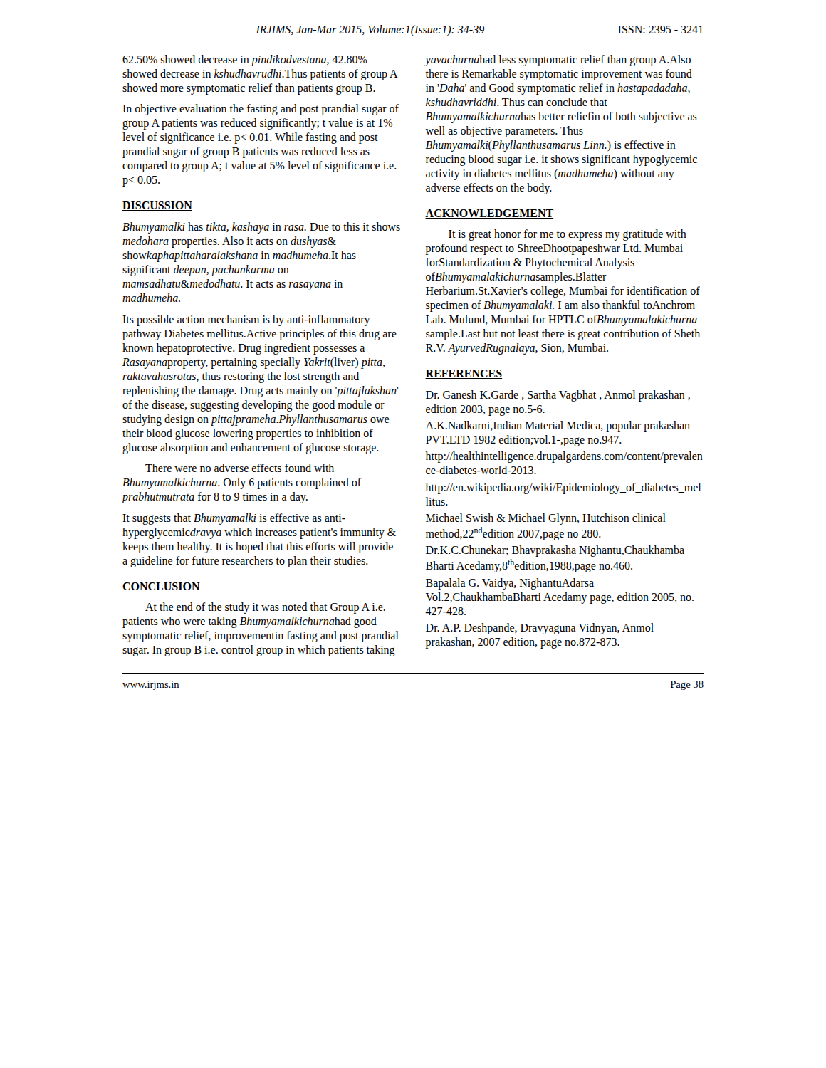ISSN: 2395 - 3241 IRJIMS, Jan-Mar 2015, Volume:1(Issue:1): 34-39
62.50% showed decrease in pindikodvestana, 42.80% showed decrease in kshudhavrudhi.Thus patients of group A showed more symptomatic relief than patients group B.
In objective evaluation the fasting and post prandial sugar of group A patients was reduced significantly; t value is at 1% level of significance i.e. p< 0.01. While fasting and post prandial sugar of group B patients was reduced less as compared to group A; t value at 5% level of significance i.e. p< 0.05.
DISCUSSION
Bhumyamalki has tikta, kashaya in rasa. Due to this it shows medohara properties. Also it acts on dushyas& showkaphapittaharalakshana in madhumeha.It has significant deepan, pachankarma on mamsadhatu&medodhatu. It acts as rasayana in madhumeha.
Its possible action mechanism is by anti-inflammatory pathway Diabetes mellitus.Active principles of this drug are known hepatoprotective. Drug ingredient possesses a Rasayanaproperty, pertaining specially Yakrit(liver) pitta, raktavahasrotas, thus restoring the lost strength and replenishing the damage. Drug acts mainly on 'pittajlakshan' of the disease, suggesting developing the good module or studying design on pittajprameha.Phyllanthusamarus owe their blood glucose lowering properties to inhibition of glucose absorption and enhancement of glucose storage.
There were no adverse effects found with Bhumyamalkichurna. Only 6 patients complained of prabhutmutrata for 8 to 9 times in a day.
It suggests that Bhumyamalki is effective as anti-hyperglycemicdravya which increases patient's immunity & keeps them healthy. It is hoped that this efforts will provide a guideline for future researchers to plan their studies.
CONCLUSION
At the end of the study it was noted that Group A i.e. patients who were taking Bhumyamalkichurnahad good symptomatic relief, improvementin fasting and post prandial sugar. In group B i.e. control group in which patients taking yavachurnahad less symptomatic relief than group A.Also there is Remarkable symptomatic improvement was found in 'Daha' and Good symptomatic relief in hastapadadaha, kshudhavriddhi. Thus can conclude that Bhumyamalkichurnahas better reliefin of both subjective as well as objective parameters. Thus Bhumyamalki(Phyllanthusamarus Linn.) is effective in reducing blood sugar i.e. it shows significant hypoglycemic activity in diabetes mellitus (madhumeha) without any adverse effects on the body.
ACKNOWLEDGEMENT
It is great honor for me to express my gratitude with profound respect to ShreeDhootpapeshwar Ltd. Mumbai forStandardization & Phytochemical Analysis ofBhumyamalakichurnasamples.Blatter Herbarium.St.Xavier's college, Mumbai for identification of specimen of Bhumyamalaki. I am also thankful toAnchrom Lab. Mulund, Mumbai for HPTLC ofBhumyamalakichurna sample.Last but not least there is great contribution of Sheth R.V. AyurvedRugnalaya, Sion, Mumbai.
REFERENCES
Dr. Ganesh K.Garde , Sartha Vagbhat , Anmol prakashan , edition 2003, page no.5-6.
A.K.Nadkarni,Indian Material Medica, popular prakashan PVT.LTD 1982 edition;vol.1-,page no.947.
http://healthintelligence.drupalgardens.com/content/prevalence-diabetes-world-2013.
http://en.wikipedia.org/wiki/Epidemiology_of_diabetes_mellitus.
Michael Swish & Michael Glynn, Hutchison clinical method,22ndedition 2007,page no 280.
Dr.K.C.Chunekar; Bhavprakasha Nighantu,Chaukhamba Bharti Acedamy,8thedition,1988,page no.460.
Bapalala G. Vaidya, NighantuAdarsa Vol.2,ChaukhambaBharti Acedamy page, edition 2005, no. 427-428.
Dr. A.P. Deshpande, Dravyaguna Vidnyan, Anmol prakashan, 2007 edition, page no.872-873.
www.irjms.in Page 38